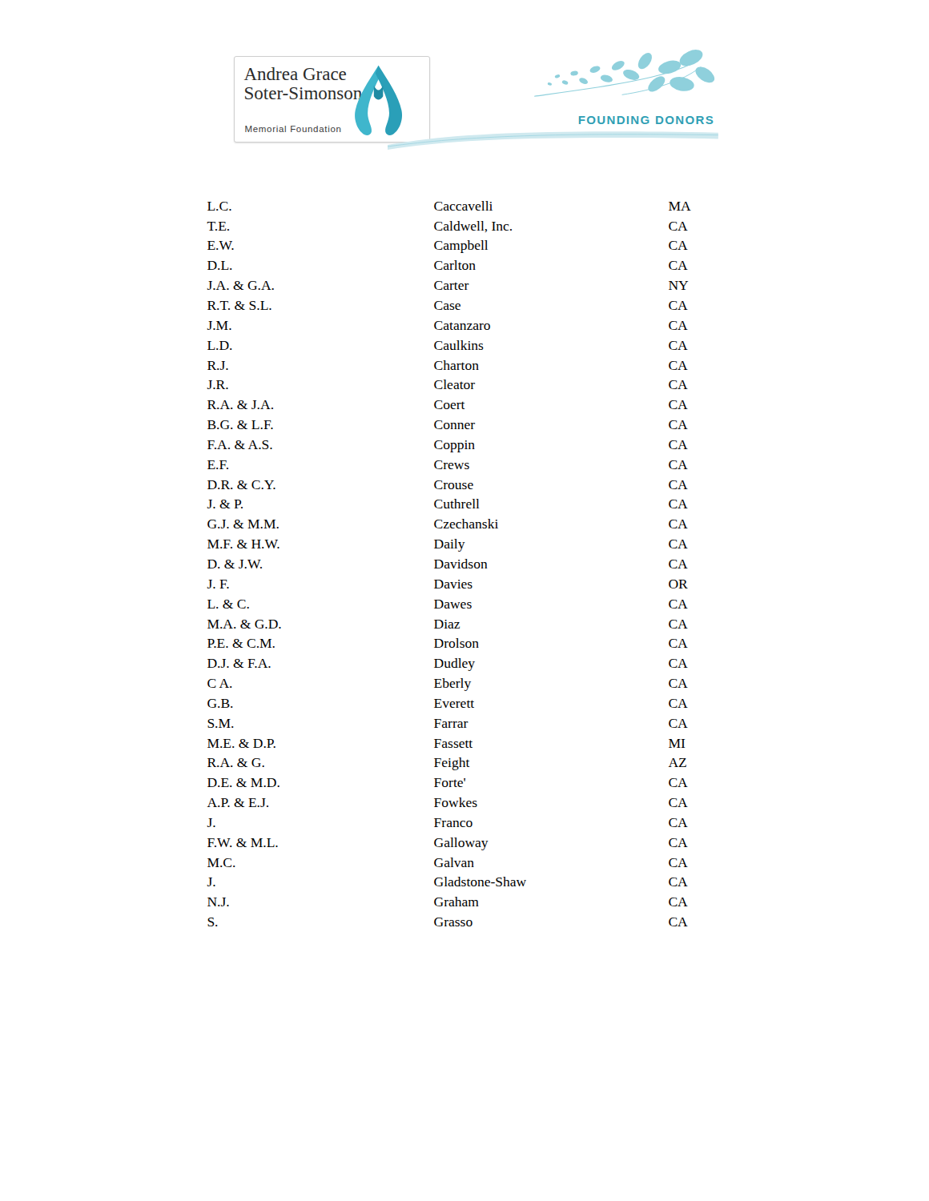Andrea Grace Soter-Simonson
Memorial Foundation
FOUNDING DONORS
| L.C. | Caccavelli | MA |
| T.E. | Caldwell, Inc. | CA |
| E.W. | Campbell | CA |
| D.L. | Carlton | CA |
| J.A. & G.A. | Carter | NY |
| R.T. & S.L. | Case | CA |
| J.M. | Catanzaro | CA |
| L.D. | Caulkins | CA |
| R.J. | Charton | CA |
| J.R. | Cleator | CA |
| R.A. & J.A. | Coert | CA |
| B.G. & L.F. | Conner | CA |
| F.A. & A.S. | Coppin | CA |
| E.F. | Crews | CA |
| D.R. & C.Y. | Crouse | CA |
| J. & P. | Cuthrell | CA |
| G.J. & M.M. | Czechanski | CA |
| M.F. & H.W. | Daily | CA |
| D. & J.W. | Davidson | CA |
| J. F. | Davies | OR |
| L. & C. | Dawes | CA |
| M.A. & G.D. | Diaz | CA |
| P.E. & C.M. | Drolson | CA |
| D.J. & F.A. | Dudley | CA |
| C A. | Eberly | CA |
| G.B. | Everett | CA |
| S.M. | Farrar | CA |
| M.E. & D.P. | Fassett | MI |
| R.A. & G. | Feight | AZ |
| D.E. & M.D. | Forte' | CA |
| A.P. & E.J. | Fowkes | CA |
| J. | Franco | CA |
| F.W. & M.L. | Galloway | CA |
| M.C. | Galvan | CA |
| J. | Gladstone-Shaw | CA |
| N.J. | Graham | CA |
| S. | Grasso | CA |